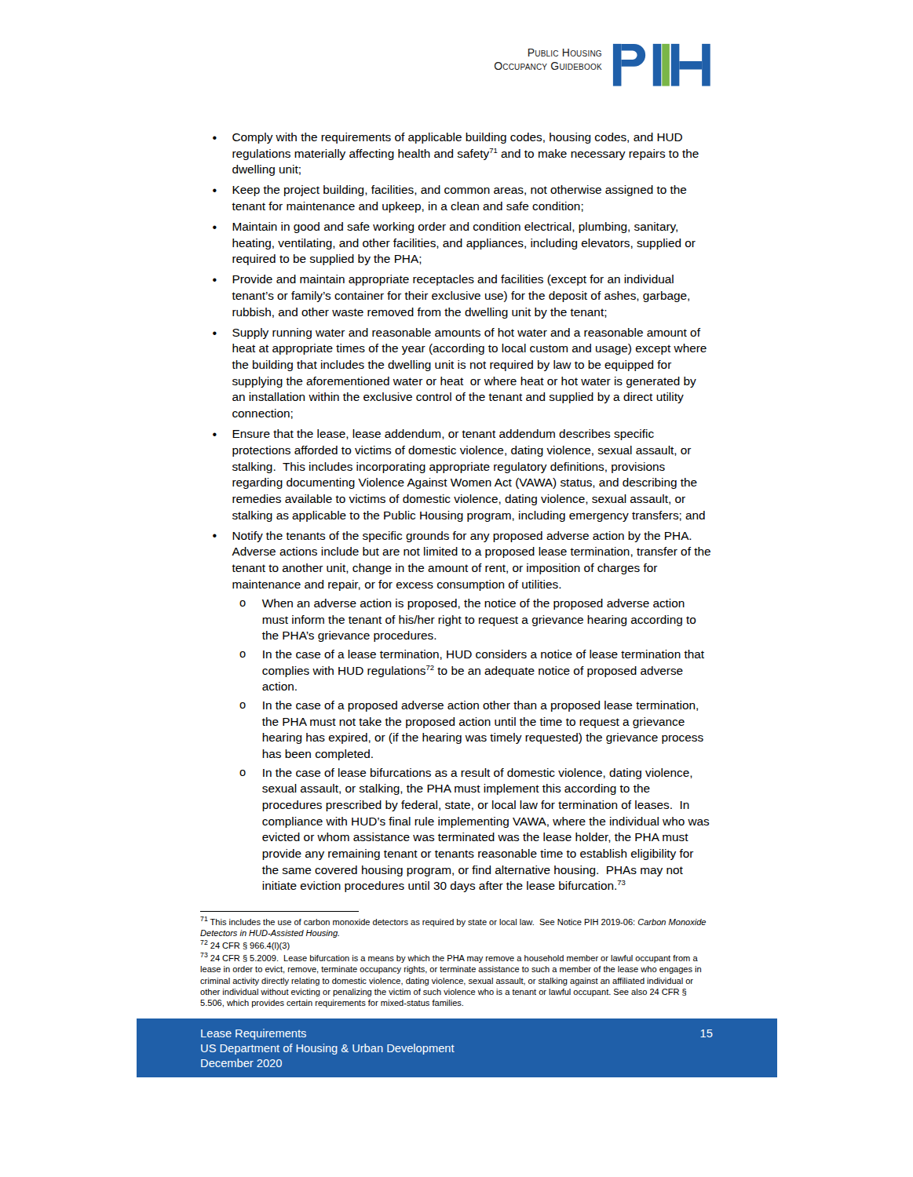Public Housing
Occupancy Guidebook
Comply with the requirements of applicable building codes, housing codes, and HUD regulations materially affecting health and safety71 and to make necessary repairs to the dwelling unit;
Keep the project building, facilities, and common areas, not otherwise assigned to the tenant for maintenance and upkeep, in a clean and safe condition;
Maintain in good and safe working order and condition electrical, plumbing, sanitary, heating, ventilating, and other facilities, and appliances, including elevators, supplied or required to be supplied by the PHA;
Provide and maintain appropriate receptacles and facilities (except for an individual tenant’s or family’s container for their exclusive use) for the deposit of ashes, garbage, rubbish, and other waste removed from the dwelling unit by the tenant;
Supply running water and reasonable amounts of hot water and a reasonable amount of heat at appropriate times of the year (according to local custom and usage) except where the building that includes the dwelling unit is not required by law to be equipped for supplying the aforementioned water or heat or where heat or hot water is generated by an installation within the exclusive control of the tenant and supplied by a direct utility connection;
Ensure that the lease, lease addendum, or tenant addendum describes specific protections afforded to victims of domestic violence, dating violence, sexual assault, or stalking. This includes incorporating appropriate regulatory definitions, provisions regarding documenting Violence Against Women Act (VAWA) status, and describing the remedies available to victims of domestic violence, dating violence, sexual assault, or stalking as applicable to the Public Housing program, including emergency transfers; and
Notify the tenants of the specific grounds for any proposed adverse action by the PHA. Adverse actions include but are not limited to a proposed lease termination, transfer of the tenant to another unit, change in the amount of rent, or imposition of charges for maintenance and repair, or for excess consumption of utilities.
When an adverse action is proposed, the notice of the proposed adverse action must inform the tenant of his/her right to request a grievance hearing according to the PHA’s grievance procedures.
In the case of a lease termination, HUD considers a notice of lease termination that complies with HUD regulations72 to be an adequate notice of proposed adverse action.
In the case of a proposed adverse action other than a proposed lease termination, the PHA must not take the proposed action until the time to request a grievance hearing has expired, or (if the hearing was timely requested) the grievance process has been completed.
In the case of lease bifurcations as a result of domestic violence, dating violence, sexual assault, or stalking, the PHA must implement this according to the procedures prescribed by federal, state, or local law for termination of leases. In compliance with HUD’s final rule implementing VAWA, where the individual who was evicted or whom assistance was terminated was the lease holder, the PHA must provide any remaining tenant or tenants reasonable time to establish eligibility for the same covered housing program, or find alternative housing. PHAs may not initiate eviction procedures until 30 days after the lease bifurcation.73
71 This includes the use of carbon monoxide detectors as required by state or local law. See Notice PIH 2019-06: Carbon Monoxide Detectors in HUD-Assisted Housing.
72 24 CFR § 966.4(l)(3)
73 24 CFR § 5.2009. Lease bifurcation is a means by which the PHA may remove a household member or lawful occupant from a lease in order to evict, remove, terminate occupancy rights, or terminate assistance to such a member of the lease who engages in criminal activity directly relating to domestic violence, dating violence, sexual assault, or stalking against an affiliated individual or other individual without evicting or penalizing the victim of such violence who is a tenant or lawful occupant. See also 24 CFR § 5.506, which provides certain requirements for mixed-status families.
Lease Requirements
US Department of Housing & Urban Development
December 2020
15